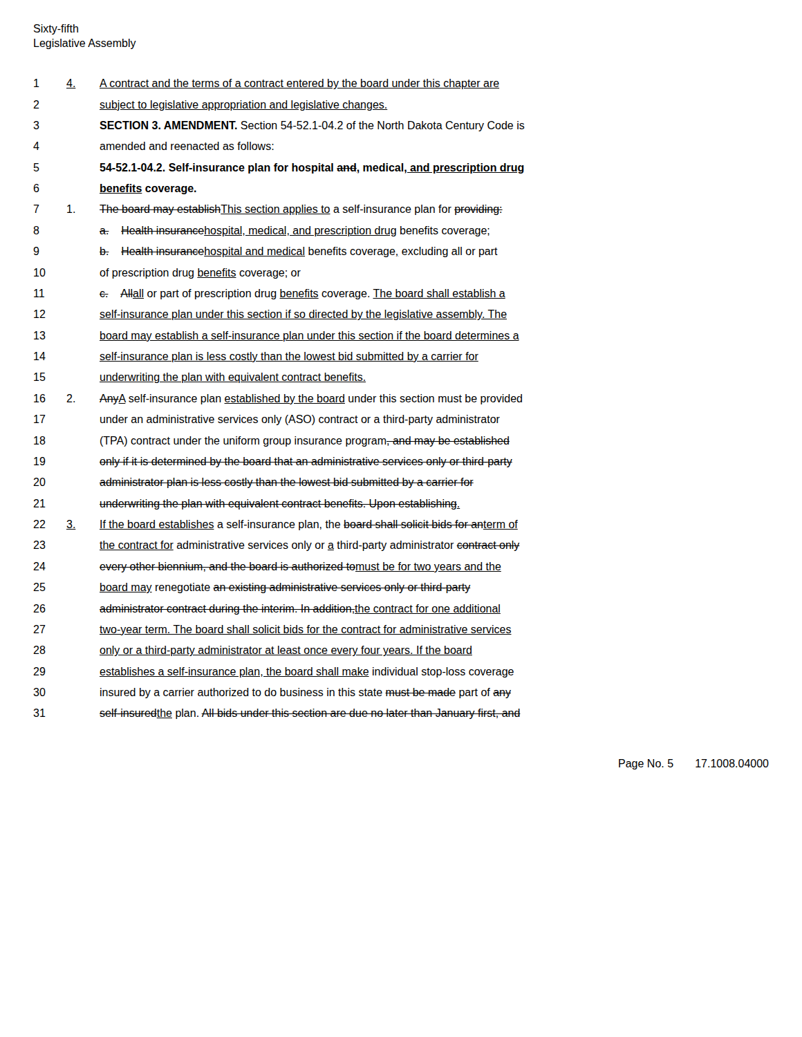Sixty-fifth
Legislative Assembly
| 1 | 4. | A contract and the terms of a contract entered by the board under this chapter are |
| 2 | | subject to legislative appropriation and legislative changes. |
| 3 | | SECTION 3. AMENDMENT. Section 54-52.1-04.2 of the North Dakota Century Code is |
| 4 | | amended and reenacted as follows: |
| 5 | | 54-52.1-04.2. Self-insurance plan for hospital and , medical , and prescription drug |
| 6 | | benefits coverage. |
| 7 | 1. | The board may establish This section applies to a self-insurance plan for providing: |
| 8 | | a. Health insurance hospital, medical, and prescription drug benefits coverage; |
| 9 | | b. Health insurance hospital and medical benefits coverage , excluding all or part |
| 10 | | of prescription drug benefits coverage; or |
| 11 | | c. All all or part of prescription drug benefits coverage. The board shall establish a |
| 12 | | self-insurance plan under this section if so directed by the legislative assembly. The |
| 13 | | board may establish a self-insurance plan under this section if the board determines a |
| 14 | | self-insurance plan is less costly than the lowest bid submitted by a carrier for |
| 15 | | underwriting the plan with equivalent contract benefits. |
| 16 | 2. | Any A self-insurance plan established by the board under this section must be provided |
| 17 | | under an administrative services only (ASO) contract or a third-party administrator |
| 18 | | (TPA) contract under the uniform group insurance program , and may be established |
| 19 | | only if it is determined by the board that an administrative services only or third-party |
| 20 | | administrator plan is less costly than the lowest bid submitted by a carrier for |
| 21 | | underwriting the plan with equivalent contract benefits. Upon establishing . |
| 22 | 3. | If the board establishes a self-insurance plan, the board shall solicit bids for an term of |
| 23 | | the contract for administrative services only or a third-party administrator contract only |
| 24 | | every other biennium, and the board is authorized to must be for two years and the |
| 25 | | board may renegotiate an existing administrative services only or third-party |
| 26 | | administrator contract during the interim. In addition, the contract for one additional |
| 27 | | two-year term. The board shall solicit bids for the contract for administrative services |
| 28 | | only or a third-party administrator at least once every four years. If the board |
| 29 | | establishes a self-insurance plan, the board shall make individual stop-loss coverage |
| 30 | | insured by a carrier authorized to do business in this state must be made part of any |
| 31 | | self-insured the plan. All bids under this section are due no later than January first, and |
Page No. 5 17.1008.04000